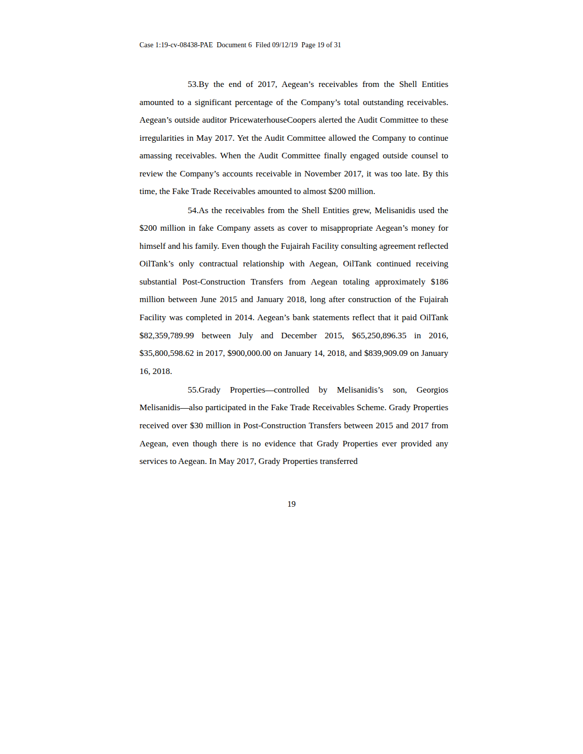Case 1:19-cv-08438-PAE Document 6 Filed 09/12/19 Page 19 of 31
53. By the end of 2017, Aegean’s receivables from the Shell Entities amounted to a significant percentage of the Company’s total outstanding receivables. Aegean’s outside auditor PricewaterhouseCoopers alerted the Audit Committee to these irregularities in May 2017. Yet the Audit Committee allowed the Company to continue amassing receivables. When the Audit Committee finally engaged outside counsel to review the Company’s accounts receivable in November 2017, it was too late. By this time, the Fake Trade Receivables amounted to almost $200 million.
54. As the receivables from the Shell Entities grew, Melisanidis used the $200 million in fake Company assets as cover to misappropriate Aegean’s money for himself and his family. Even though the Fujairah Facility consulting agreement reflected OilTank’s only contractual relationship with Aegean, OilTank continued receiving substantial Post-Construction Transfers from Aegean totaling approximately $186 million between June 2015 and January 2018, long after construction of the Fujairah Facility was completed in 2014. Aegean’s bank statements reflect that it paid OilTank $82,359,789.99 between July and December 2015, $65,250,896.35 in 2016, $35,800,598.62 in 2017, $900,000.00 on January 14, 2018, and $839,909.09 on January 16, 2018.
55. Grady Properties—controlled by Melisanidis’s son, Georgios Melisanidis—also participated in the Fake Trade Receivables Scheme. Grady Properties received over $30 million in Post-Construction Transfers between 2015 and 2017 from Aegean, even though there is no evidence that Grady Properties ever provided any services to Aegean. In May 2017, Grady Properties transferred
19